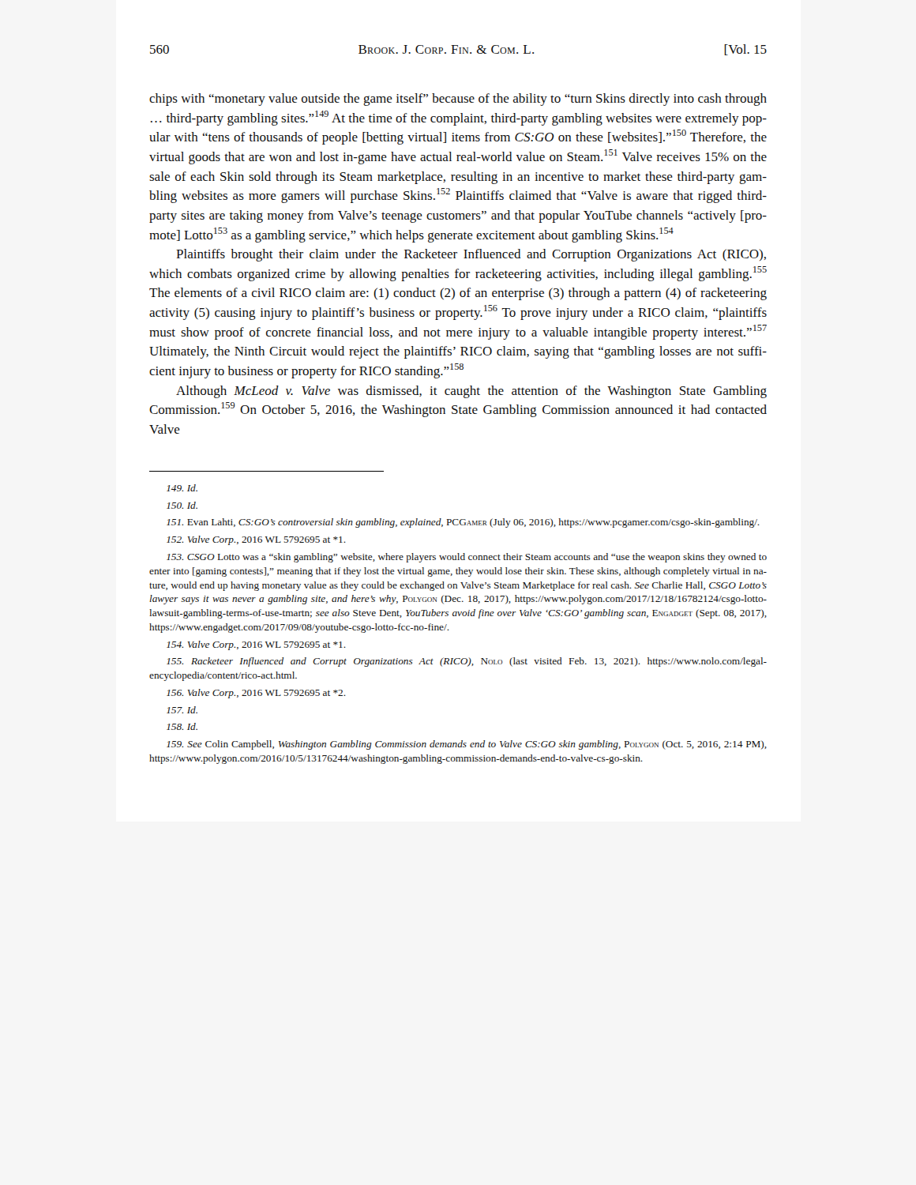560 Brook. J. Corp. Fin. & Com. L. [Vol. 15
chips with “monetary value outside the game itself” because of the ability to “turn Skins directly into cash through … third-party gambling sites.”149 At the time of the complaint, third-party gambling websites were extremely popular with “tens of thousands of people [betting virtual] items from CS:GO on these [websites].”150 Therefore, the virtual goods that are won and lost in-game have actual real-world value on Steam.151 Valve receives 15% on the sale of each Skin sold through its Steam marketplace, resulting in an incentive to market these third-party gambling websites as more gamers will purchase Skins.152 Plaintiffs claimed that “Valve is aware that rigged third-party sites are taking money from Valve’s teenage customers” and that popular YouTube channels “actively [promote] Lotto153 as a gambling service,” which helps generate excitement about gambling Skins.154
Plaintiffs brought their claim under the Racketeer Influenced and Corruption Organizations Act (RICO), which combats organized crime by allowing penalties for racketeering activities, including illegal gambling.155 The elements of a civil RICO claim are: (1) conduct (2) of an enterprise (3) through a pattern (4) of racketeering activity (5) causing injury to plaintiff’s business or property.156 To prove injury under a RICO claim, “plaintiffs must show proof of concrete financial loss, and not mere injury to a valuable intangible property interest.”157 Ultimately, the Ninth Circuit would reject the plaintiffs’ RICO claim, saying that “gambling losses are not sufficient injury to business or property for RICO standing.”158
Although McLeod v. Valve was dismissed, it caught the attention of the Washington State Gambling Commission.159 On October 5, 2016, the Washington State Gambling Commission announced it had contacted Valve
149. Id.
150. Id.
151. Evan Lahti, CS:GO’s controversial skin gambling, explained, PCGamer (July 06, 2016), https://www.pcgamer.com/csgo-skin-gambling/.
152. Valve Corp., 2016 WL 5792695 at *1.
153. CSGO Lotto was a “skin gambling” website, where players would connect their Steam accounts and “use the weapon skins they owned to enter into [gaming contests],” meaning that if they lost the virtual game, they would lose their skin. These skins, although completely virtual in nature, would end up having monetary value as they could be exchanged on Valve’s Steam Marketplace for real cash. See Charlie Hall, CSGO Lotto’s lawyer says it was never a gambling site, and here’s why, Polygon (Dec. 18, 2017), https://www.polygon.com/2017/12/18/16782124/csgo-lotto-lawsuit-gambling-terms-of-use-tmartn; see also Steve Dent, YouTubers avoid fine over Valve ‘CS:GO’ gambling scan, Engadget (Sept. 08, 2017), https://www.engadget.com/2017/09/08/youtube-csgo-lotto-fcc-no-fine/.
154. Valve Corp., 2016 WL 5792695 at *1.
155. Racketeer Influenced and Corrupt Organizations Act (RICO), Nolo (last visited Feb. 13, 2021). https://www.nolo.com/legal-encyclopedia/content/rico-act.html.
156. Valve Corp., 2016 WL 5792695 at *2.
157. Id.
158. Id.
159. See Colin Campbell, Washington Gambling Commission demands end to Valve CS:GO skin gambling, Polygon (Oct. 5, 2016, 2:14 PM), https://www.polygon.com/2016/10/5/13176244/washington-gambling-commission-demands-end-to-valve-cs-go-skin.